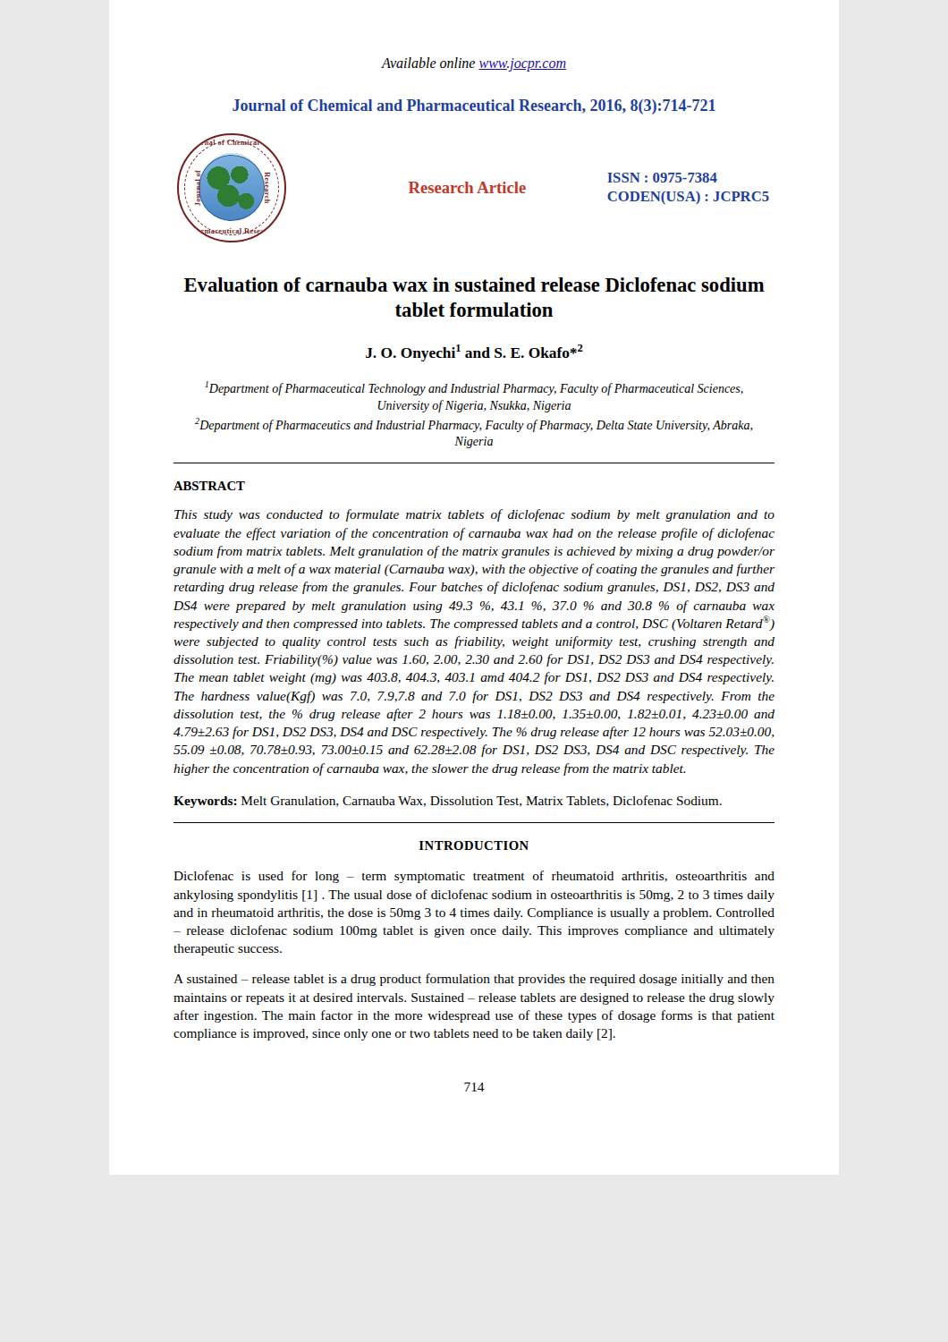Available online www.jocpr.com
Journal of Chemical and Pharmaceutical Research, 2016, 8(3):714-721
Journal of Chemical and Pharmaceutical Research Journal of Research
Research Article
ISSN : 0975-7384
CODEN(USA) : JCPRC5
Evaluation of carnauba wax in sustained release Diclofenac sodium tablet formulation
J. O. Onyechi1 and S. E. Okafo*2
1Department of Pharmaceutical Technology and Industrial Pharmacy, Faculty of Pharmaceutical Sciences,
University of Nigeria, Nsukka, Nigeria
2Department of Pharmaceutics and Industrial Pharmacy, Faculty of Pharmacy, Delta State University, Abraka,
Nigeria
ABSTRACT
This study was conducted to formulate matrix tablets of diclofenac sodium by melt granulation and to evaluate the effect variation of the concentration of carnauba wax had on the release profile of diclofenac sodium from matrix tablets. Melt granulation of the matrix granules is achieved by mixing a drug powder/or granule with a melt of a wax material (Carnauba wax), with the objective of coating the granules and further retarding drug release from the granules. Four batches of diclofenac sodium granules, DS1, DS2, DS3 and DS4 were prepared by melt granulation using 49.3 %, 43.1 %, 37.0 % and 30.8 % of carnauba wax respectively and then compressed into tablets. The compressed tablets and a control, DSC (Voltaren Retard®) were subjected to quality control tests such as friability, weight uniformity test, crushing strength and dissolution test. Friability(%) value was 1.60, 2.00, 2.30 and 2.60 for DS1, DS2 DS3 and DS4 respectively. The mean tablet weight (mg) was 403.8, 404.3, 403.1 amd 404.2 for DS1, DS2 DS3 and DS4 respectively. The hardness value(Kgf) was 7.0, 7.9,7.8 and 7.0 for DS1, DS2 DS3 and DS4 respectively. From the dissolution test, the % drug release after 2 hours was 1.18±0.00, 1.35±0.00, 1.82±0.01, 4.23±0.00 and 4.79±2.63 for DS1, DS2 DS3, DS4 and DSC respectively. The % drug release after 12 hours was 52.03±0.00, 55.09 ±0.08, 70.78±0.93, 73.00±0.15 and 62.28±2.08 for DS1, DS2 DS3, DS4 and DSC respectively. The higher the concentration of carnauba wax, the slower the drug release from the matrix tablet.
Keywords: Melt Granulation, Carnauba Wax, Dissolution Test, Matrix Tablets, Diclofenac Sodium.
INTRODUCTION
Diclofenac is used for long – term symptomatic treatment of rheumatoid arthritis, osteoarthritis and ankylosing spondylitis [1] . The usual dose of diclofenac sodium in osteoarthritis is 50mg, 2 to 3 times daily and in rheumatoid arthritis, the dose is 50mg 3 to 4 times daily. Compliance is usually a problem. Controlled – release diclofenac sodium 100mg tablet is given once daily. This improves compliance and ultimately therapeutic success.
A sustained – release tablet is a drug product formulation that provides the required dosage initially and then maintains or repeats it at desired intervals. Sustained – release tablets are designed to release the drug slowly after ingestion. The main factor in the more widespread use of these types of dosage forms is that patient compliance is improved, since only one or two tablets need to be taken daily [2].
714